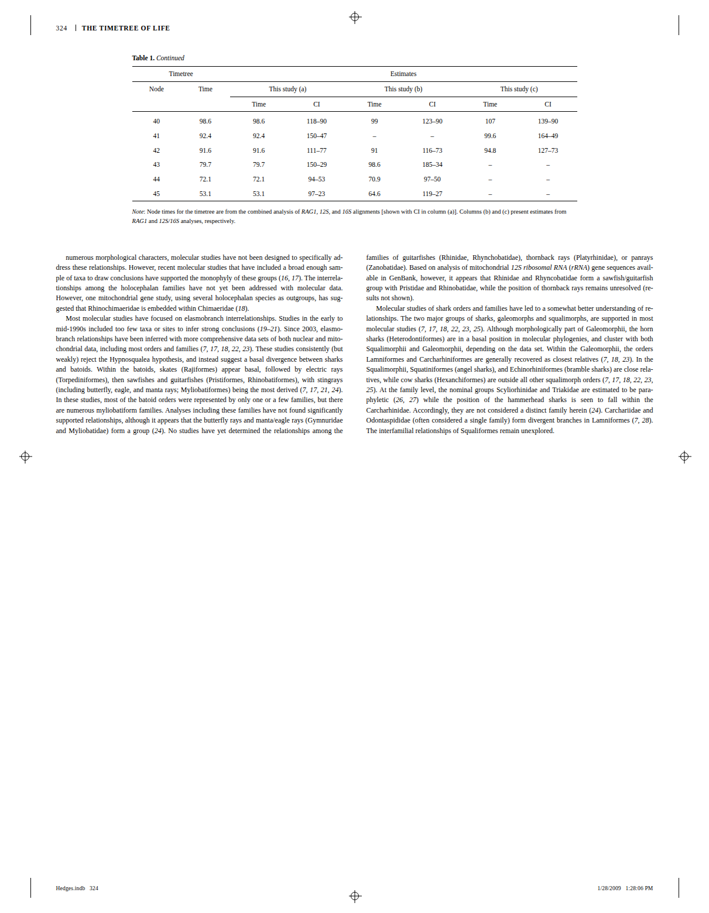324 THE TIMETREE OF LIFE
Table 1. Continued
| Timetree | Estimates |
| --- | --- |
| Node | Time | This study (a) | This study (b) | This study (c) |
| | | Time | CI | Time | CI | Time | CI |
| 40 | 98.6 | 98.6 | 118–90 | 99 | 123–90 | 107 | 139–90 |
| 41 | 92.4 | 92.4 | 150–47 | – | – | 99.6 | 164–49 |
| 42 | 91.6 | 91.6 | 111–77 | 91 | 116–73 | 94.8 | 127–73 |
| 43 | 79.7 | 79.7 | 150–29 | 98.6 | 185–34 | – | – |
| 44 | 72.1 | 72.1 | 94–53 | 70.9 | 97–50 | – | – |
| 45 | 53.1 | 53.1 | 97–23 | 64.6 | 119–27 | – | – |
Note: Node times for the timetree are from the combined analysis of RAG1, 12S, and 16S alignments [shown with CI in column (a)]. Columns (b) and (c) present estimates from RAG1 and 12S/16S analyses, respectively.
numerous morphological characters, molecular studies have not been designed to specifically address these relationships. However, recent molecular studies that have included a broad enough sample of taxa to draw conclusions have supported the monophyly of these groups (16, 17). The interrelationships among the holocephalan families have not yet been addressed with molecular data. However, one mitochondrial gene study, using several holocephalan species as outgroups, has suggested that Rhinochimaeridae is embedded within Chimaeridae (18).
Most molecular studies have focused on elasmobranch interrelationships. Studies in the early to mid-1990s included too few taxa or sites to infer strong conclusions (19–21). Since 2003, elasmobranch relationships have been inferred with more comprehensive data sets of both nuclear and mitochondrial data, including most orders and families (7, 17, 18, 22, 23). These studies consistently (but weakly) reject the Hypnosqualea hypothesis, and instead suggest a basal divergence between sharks and batoids. Within the batoids, skates (Rajiformes) appear basal, followed by electric rays (Torpediniformes), then sawfishes and guitarfishes (Pristiformes, Rhinobatiformes), with stingrays (including butterfly, eagle, and manta rays; Myliobatiformes) being the most derived (7, 17, 21, 24). In these studies, most of the batoid orders were represented by only one or a few families, but there are numerous myliobatiform families. Analyses including these families have not found significantly supported relationships, although it appears that the butterfly rays and manta/eagle rays (Gymnuridae and Myliobatidae) form a group (24). No studies have yet determined the relationships among the families of guitarfishes (Rhinidae, Rhynchobatidae), thornback rays (Platyrhinidae), or panrays (Zanobatidae). Based on analysis of mitochondrial 12S ribosomal RNA (rRNA) gene sequences available in GenBank, however, it appears that Rhinidae and Rhyncobatidae form a sawfish/guitarfish group with Pristidae and Rhinobatidae, while the position of thornback rays remains unresolved (results not shown).
Molecular studies of shark orders and families have led to a somewhat better understanding of relationships. The two major groups of sharks, galeomorphs and squalimorphs, are supported in most molecular studies (7, 17, 18, 22, 23, 25). Although morphologically part of Galeomorphii, the horn sharks (Heterodontiformes) are in a basal position in molecular phylogenies, and cluster with both Squalimorphii and Galeomorphii, depending on the data set. Within the Galeomorphii, the orders Lamniformes and Carcharhiniformes are generally recovered as closest relatives (7, 18, 23). In the Squalimorphii, Squatiniformes (angel sharks), and Echinorhiniformes (bramble sharks) are close relatives, while cow sharks (Hexanchiformes) are outside all other squalimorph orders (7, 17, 18, 22, 23, 25). At the family level, the nominal groups Scyliorhinidae and Triakidae are estimated to be paraphyletic (26, 27) while the position of the hammerhead sharks is seen to fall within the Carcharhinidae. Accordingly, they are not considered a distinct family herein (24). Carchariidae and Odontaspididae (often considered a single family) form divergent branches in Lamniformes (7, 28). The interfamilial relationships of Squaliformes remain unexplored.
Hedges.indb 324
1/28/2009 1:28:06 PM